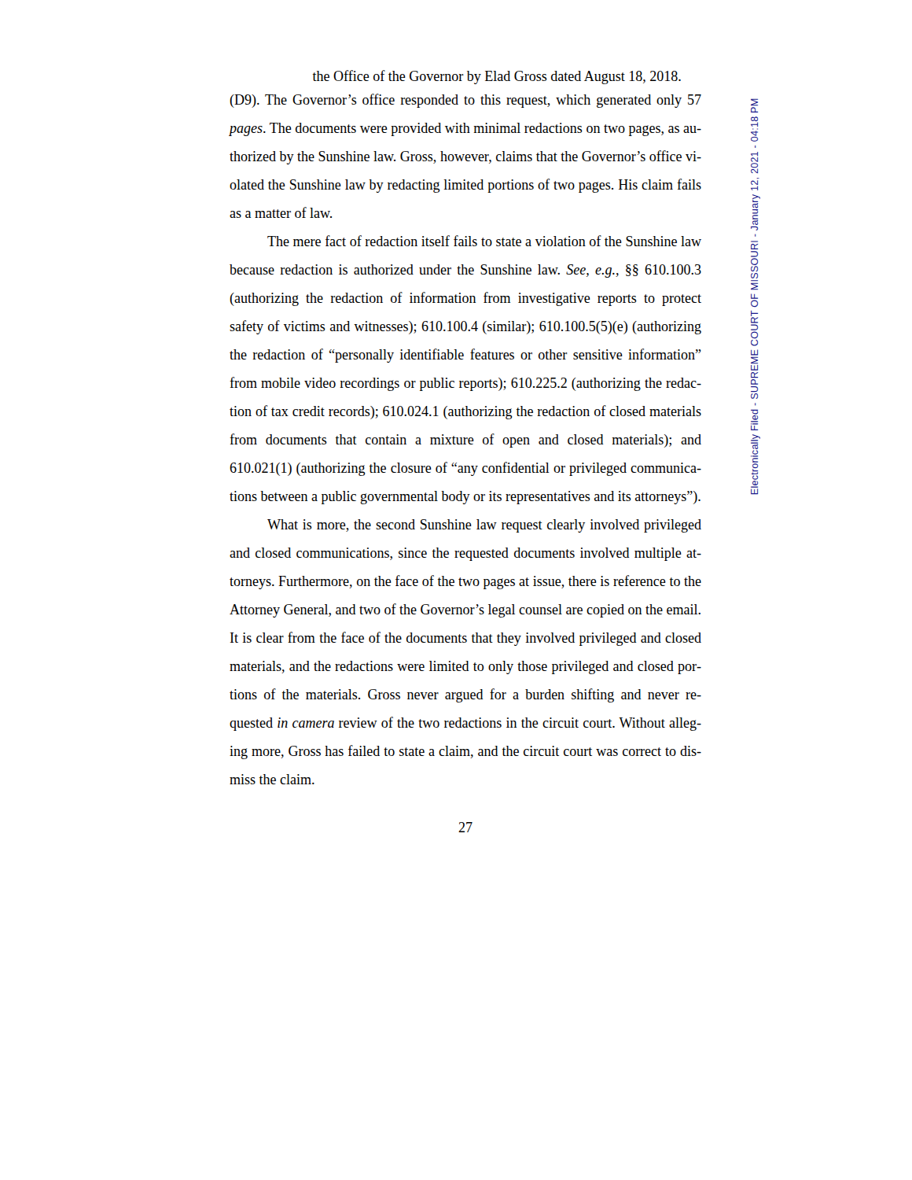Electronically Filed - SUPREME COURT OF MISSOURI - January 12, 2021 - 04:18 PM
the Office of the Governor by Elad Gross dated August 18, 2018.
(D9). The Governor’s office responded to this request, which generated only 57 pages. The documents were provided with minimal redactions on two pages, as authorized by the Sunshine law. Gross, however, claims that the Governor’s office violated the Sunshine law by redacting limited portions of two pages. His claim fails as a matter of law.
The mere fact of redaction itself fails to state a violation of the Sunshine law because redaction is authorized under the Sunshine law. See, e.g., §§ 610.100.3 (authorizing the redaction of information from investigative reports to protect safety of victims and witnesses); 610.100.4 (similar); 610.100.5(5)(e) (authorizing the redaction of “personally identifiable features or other sensitive information” from mobile video recordings or public reports); 610.225.2 (authorizing the redaction of tax credit records); 610.024.1 (authorizing the redaction of closed materials from documents that contain a mixture of open and closed materials); and 610.021(1) (authorizing the closure of “any confidential or privileged communications between a public governmental body or its representatives and its attorneys”).
What is more, the second Sunshine law request clearly involved privileged and closed communications, since the requested documents involved multiple attorneys. Furthermore, on the face of the two pages at issue, there is reference to the Attorney General, and two of the Governor’s legal counsel are copied on the email. It is clear from the face of the documents that they involved privileged and closed materials, and the redactions were limited to only those privileged and closed portions of the materials. Gross never argued for a burden shifting and never requested in camera review of the two redactions in the circuit court. Without alleging more, Gross has failed to state a claim, and the circuit court was correct to dismiss the claim.
27